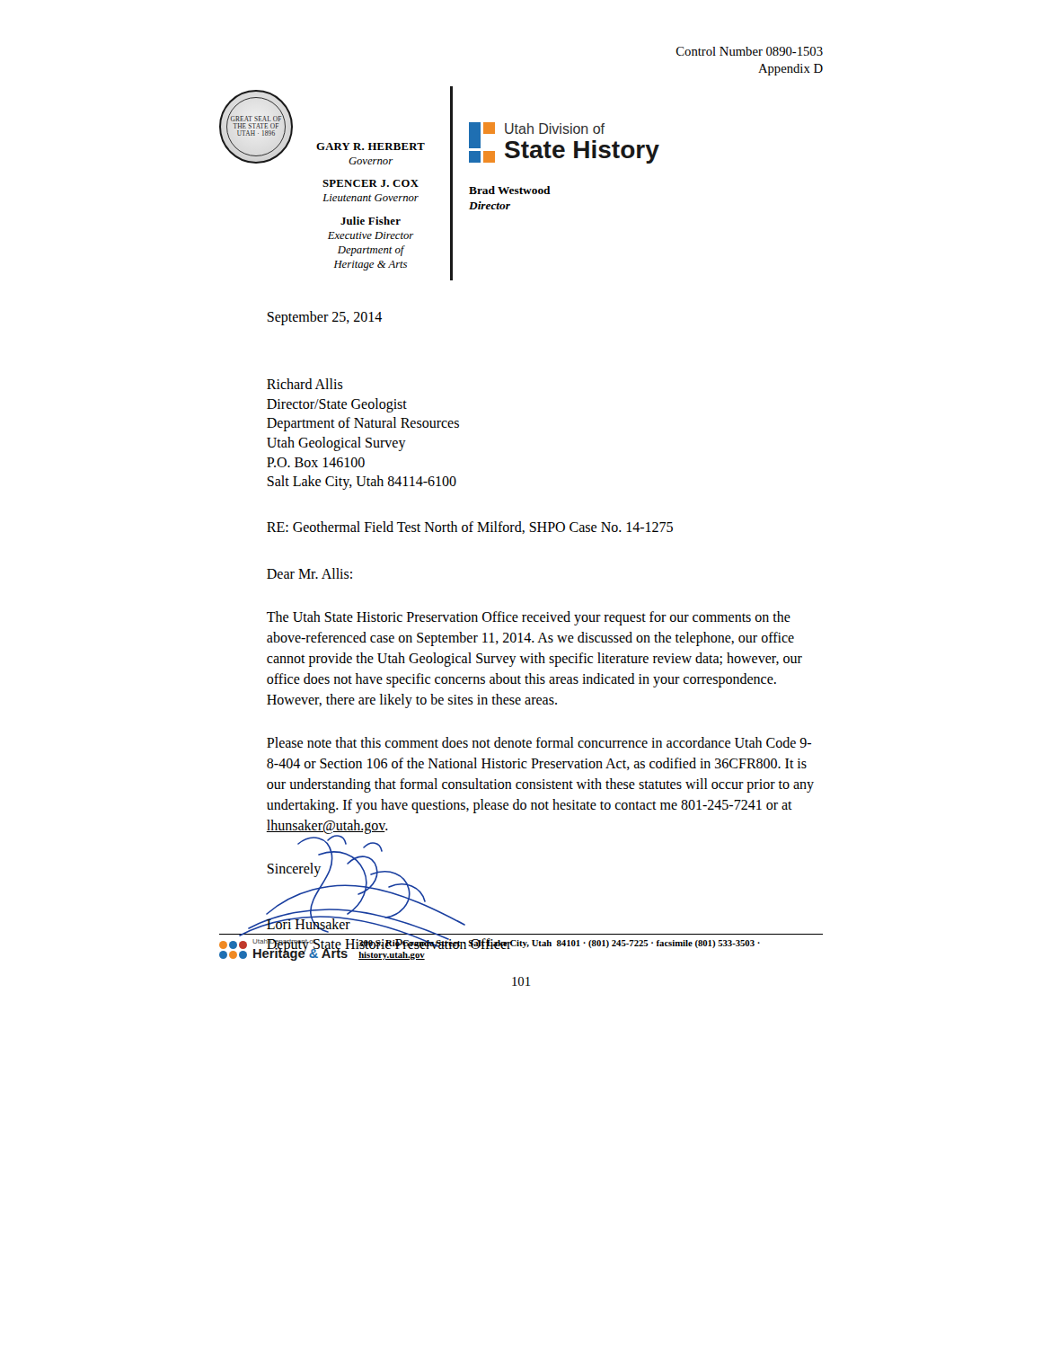Control Number 0890-1503
Appendix D
GREAT SEAL OF THE STATE OF UTAH · 1896
GARY R. HERBERT
Governor
SPENCER J. COX
Lieutenant Governor
Julie Fisher
Executive Director
Department of
Heritage & Arts
Utah Division of
State History
Brad Westwood
Director
September 25, 2014
Richard Allis
Director/State Geologist
Department of Natural Resources
Utah Geological Survey
P.O. Box 146100
Salt Lake City, Utah 84114-6100
RE: Geothermal Field Test North of Milford, SHPO Case No. 14-1275
Dear Mr. Allis:
The Utah State Historic Preservation Office received your request for our comments on the above-referenced case on September 11, 2014. As we discussed on the telephone, our office cannot provide the Utah Geological Survey with specific literature review data; however, our office does not have specific concerns about this areas indicated in your correspondence. However, there are likely to be sites in these areas.
Please note that this comment does not denote formal concurrence in accordance Utah Code 9-8-404 or Section 106 of the National Historic Preservation Act, as codified in 36CFR800. It is our understanding that formal consultation consistent with these statutes will occur prior to any undertaking. If you have questions, please do not hesitate to contact me 801-245-7241 or at lhunsaker@utah.gov.
Sincerely
Lori Hunsaker
Deputy State Historic Preservation Officer
Utah Department of Heritage & Arts
300 S. Rio Grande Street · Salt Lake City, Utah 84101 · (801) 245-7225 · facsimile (801) 533-3503 · history.utah.gov
101